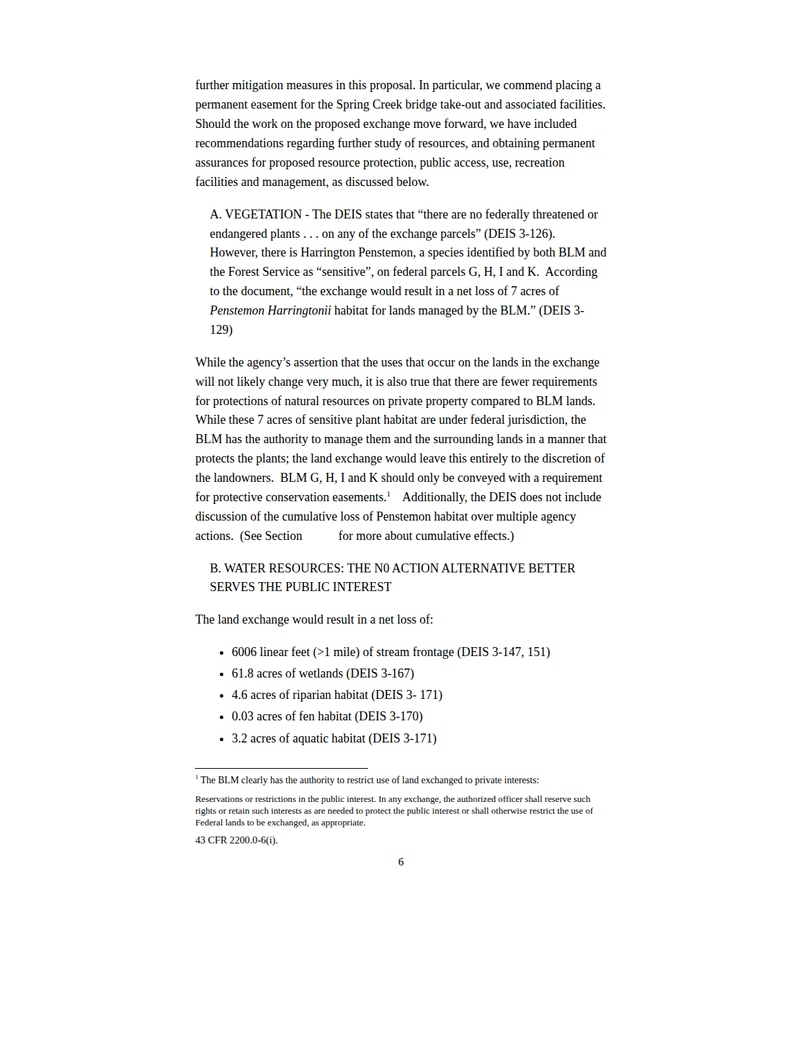further mitigation measures in this proposal. In particular, we commend placing a permanent easement for the Spring Creek bridge take-out and associated facilities. Should the work on the proposed exchange move forward, we have included recommendations regarding further study of resources, and obtaining permanent assurances for proposed resource protection, public access, use, recreation facilities and management, as discussed below.
A. VEGETATION - The DEIS states that “there are no federally threatened or endangered plants . . . on any of the exchange parcels” (DEIS 3-126). However, there is Harrington Penstemon, a species identified by both BLM and the Forest Service as “sensitive”, on federal parcels G, H, I and K. According to the document, “the exchange would result in a net loss of 7 acres of Penstemon Harringtonii habitat for lands managed by the BLM.” (DEIS 3-129)
While the agency’s assertion that the uses that occur on the lands in the exchange will not likely change very much, it is also true that there are fewer requirements for protections of natural resources on private property compared to BLM lands. While these 7 acres of sensitive plant habitat are under federal jurisdiction, the BLM has the authority to manage them and the surrounding lands in a manner that protects the plants; the land exchange would leave this entirely to the discretion of the landowners. BLM G, H, I and K should only be conveyed with a requirement for protective conservation easements.1 Additionally, the DEIS does not include discussion of the cumulative loss of Penstemon habitat over multiple agency actions. (See Section for more about cumulative effects.)
B. WATER RESOURCES: THE N0 ACTION ALTERNATIVE BETTER SERVES THE PUBLIC INTEREST
The land exchange would result in a net loss of:
6006 linear feet (>1 mile) of stream frontage (DEIS 3-147, 151)
61.8 acres of wetlands (DEIS 3-167)
4.6 acres of riparian habitat (DEIS 3- 171)
0.03 acres of fen habitat (DEIS 3-170)
3.2 acres of aquatic habitat (DEIS 3-171)
1 The BLM clearly has the authority to restrict use of land exchanged to private interests:
Reservations or restrictions in the public interest. In any exchange, the authorized officer shall reserve such rights or retain such interests as are needed to protect the public interest or shall otherwise restrict the use of Federal lands to be exchanged, as appropriate.
43 CFR 2200.0-6(i).
6